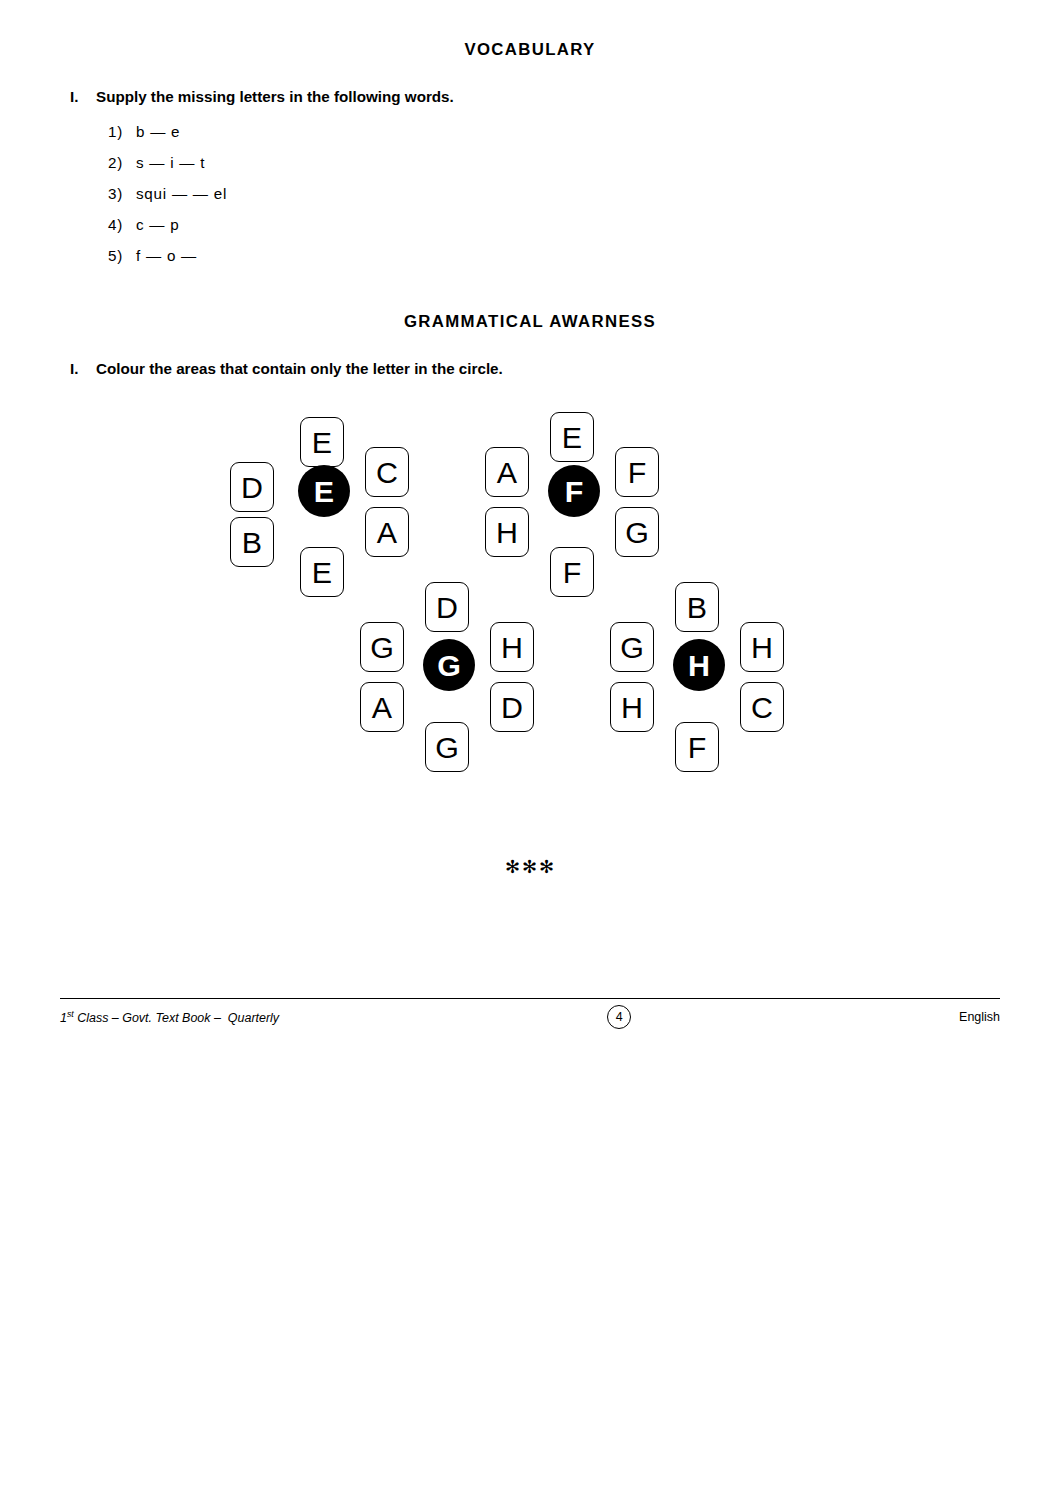VOCABULARY
I. Supply the missing letters in the following words.
1) b — e
2) s — i — t
3) squi — — el
4) c — p
5) f — o —
GRAMMATICAL AWARNESS
I. Colour the areas that contain only the letter in the circle.
E
D
E
C
B
A
E
E
A
F
F
H
G
F
D
G
G
H
A
D
G
B
G
H
H
H
C
F
✻✻✻
1st Class – Govt. Text Book – Quarterly 4 English